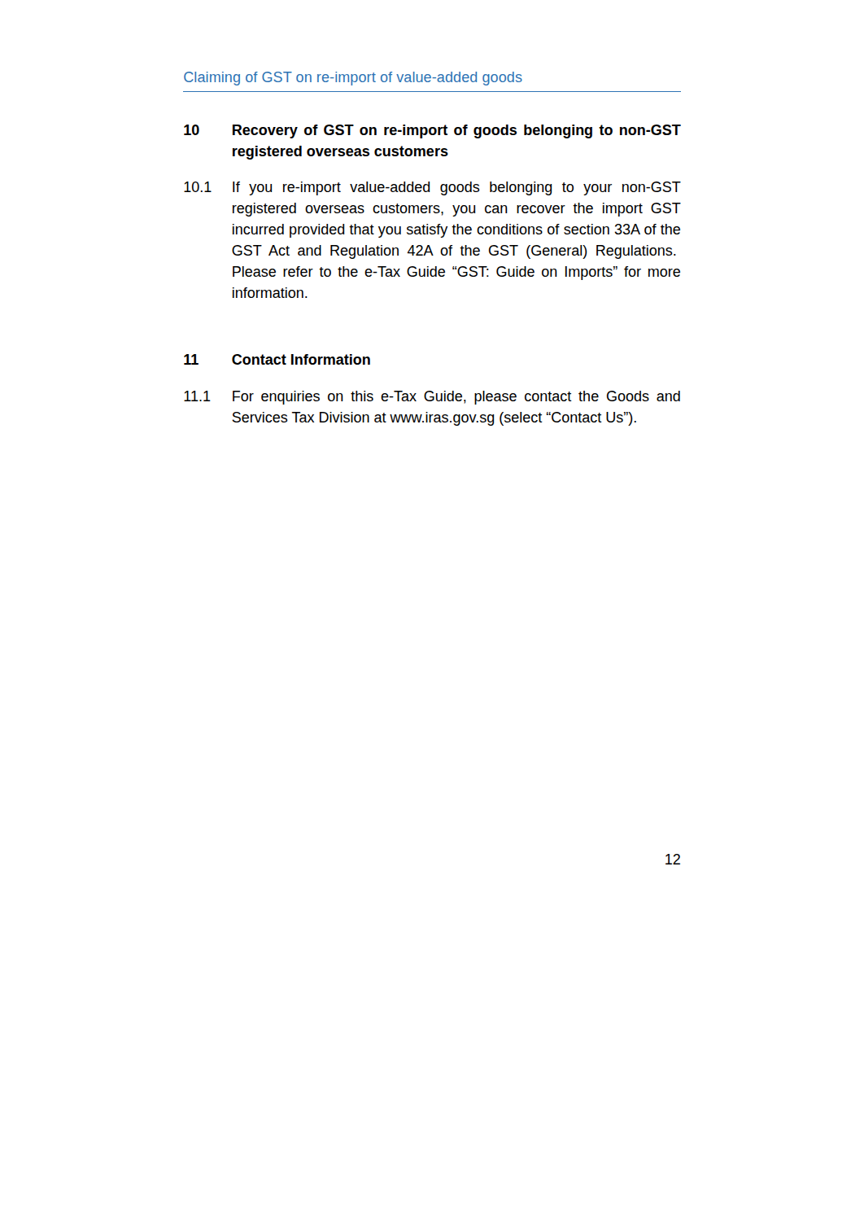Claiming of GST on re-import of value-added goods
10
Recovery of GST on re-import of goods belonging to non-GST registered overseas customers
10.1
If you re-import value-added goods belonging to your non-GST registered overseas customers, you can recover the import GST incurred provided that you satisfy the conditions of section 33A of the GST Act and Regulation 42A of the GST (General) Regulations. Please refer to the e-Tax Guide “GST: Guide on Imports” for more information.
11
Contact Information
11.1
For enquiries on this e-Tax Guide, please contact the Goods and Services Tax Division at www.iras.gov.sg (select “Contact Us”).
12